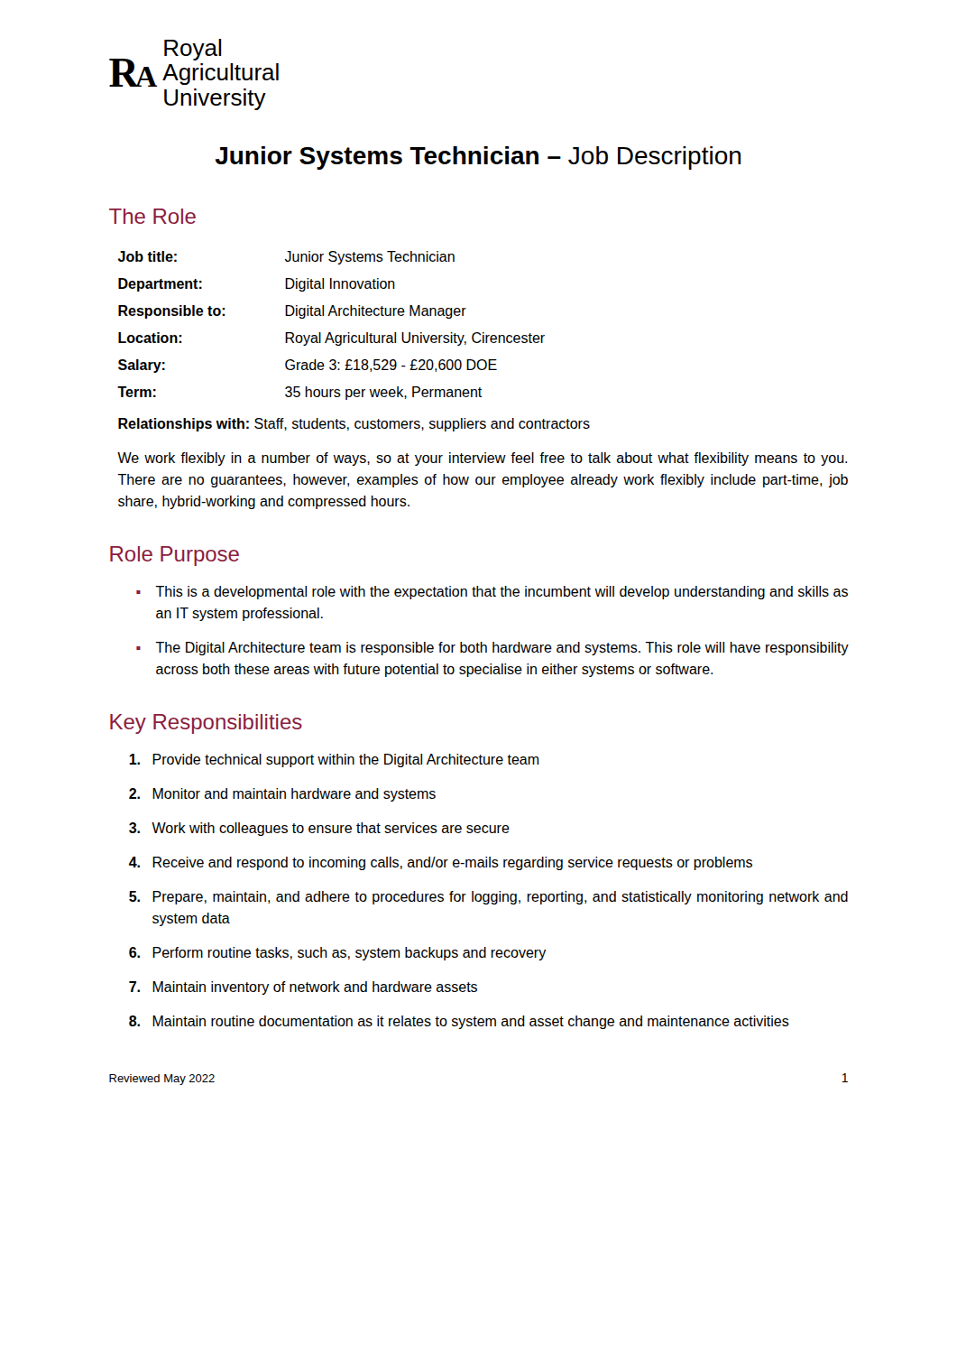RA
Royal
Agricultural
University
Junior Systems Technician – Job Description
The Role
| Job title: | Junior Systems Technician |
| Department: | Digital Innovation |
| Responsible to: | Digital Architecture Manager |
| Location: | Royal Agricultural University, Cirencester |
| Salary: | Grade 3: £18,529 - £20,600 DOE |
| Term: | 35 hours per week, Permanent |
Relationships with: Staff, students, customers, suppliers and contractors
We work flexibly in a number of ways, so at your interview feel free to talk about what flexibility means to you. There are no guarantees, however, examples of how our employee already work flexibly include part-time, job share, hybrid-working and compressed hours.
Role Purpose
This is a developmental role with the expectation that the incumbent will develop understanding and skills as an IT system professional.
The Digital Architecture team is responsible for both hardware and systems. This role will have responsibility across both these areas with future potential to specialise in either systems or software.
Key Responsibilities
Provide technical support within the Digital Architecture team
Monitor and maintain hardware and systems
Work with colleagues to ensure that services are secure
Receive and respond to incoming calls, and/or e-mails regarding service requests or problems
Prepare, maintain, and adhere to procedures for logging, reporting, and statistically monitoring network and system data
Perform routine tasks, such as, system backups and recovery
Maintain inventory of network and hardware assets
Maintain routine documentation as it relates to system and asset change and maintenance activities
Reviewed May 2022 1